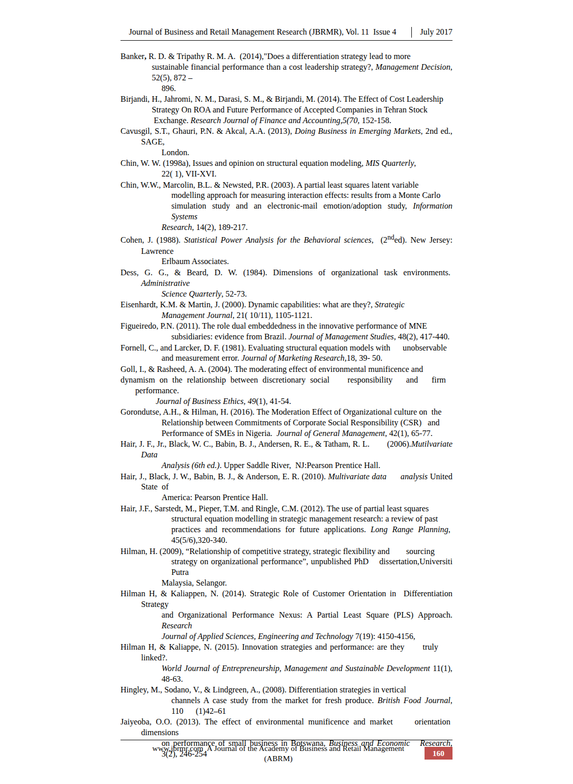Journal of Business and Retail Management Research (JBRMR), Vol. 11 Issue 4
July 2017
Banker, R. D. & Tripathy R. M. A. (2014),"Does a differentiation strategy lead to more sustainable financial performance than a cost leadership strategy?, Management Decision, 52(5), 872 – 896.
Birjandi, H., Jahromi, N. M., Darasi, S. M., & Birjandi, M. (2014). The Effect of Cost Leadership Strategy On ROA and Future Performance of Accepted Companies in Tehran Stock Exchange. Research Journal of Finance and Accounting,5(70, 152-158.
Cavusgil, S.T., Ghauri, P.N. & Akcal, A.A. (2013), Doing Business in Emerging Markets, 2nd ed., SAGE, London.
Chin, W. W. (1998a), Issues and opinion on structural equation modeling, MIS Quarterly, 22( 1), VII-XVI.
Chin, W.W., Marcolin, B.L. & Newsted, P.R. (2003). A partial least squares latent variable modelling approach for measuring interaction effects: results from a Monte Carlo simulation study and an electronic-mail emotion/adoption study, Information Systems Research, 14(2), 189-217.
Cohen, J. (1988). Statistical Power Analysis for the Behavioral sciences, (2nded). New Jersey: Lawrence Erlbaum Associates.
Dess, G. G., & Beard, D. W. (1984). Dimensions of organizational task environments. Administrative Science Quarterly, 52-73.
Eisenhardt, K.M. & Martin, J. (2000). Dynamic capabilities: what are they?, Strategic Management Journal, 21( 10/11), 1105-1121.
Figueiredo, P.N. (2011). The role dual embeddedness in the innovative performance of MNE subsidiaries: evidence from Brazil. Journal of Management Studies, 48(2), 417-440.
Fornell, C., and Larcker, D. F. (1981). Evaluating structural equation models with unobservable and measurement error. Journal of Marketing Research, 18, 39- 50.
Goll, I., & Rasheed, A. A. (2004). The moderating effect of environmental munificence and
dynamism on the relationship between discretionary social responsibility and firm performance. Journal of Business Ethics, 49(1), 41-54.
Gorondutse, A.H., & Hilman, H. (2016). The Moderation Effect of Organizational culture on the Relationship between Commitments of Corporate Social Responsibility (CSR) and Performance of SMEs in Nigeria. Journal of General Management, 42(1), 65-77.
Hair, J. F., Jr., Black, W. C., Babin, B. J., Andersen, R. E., & Tatham, R. L. (2006).Mutilvariate Data Analysis (6th ed.). Upper Saddle River, NJ:Pearson Prentice Hall.
Hair, J., Black, J. W., Babin, B. J., & Anderson, E. R. (2010). Multivariate data analysis United State of America: Pearson Prentice Hall.
Hair, J.F., Sarstedt, M., Pieper, T.M. and Ringle, C.M. (2012). The use of partial least squares structural equation modelling in strategic management research: a review of past practices and recommendations for future applications. Long Range Planning, 45(5/6),320-340.
Hilman, H. (2009), “Relationship of competitive strategy, strategic flexibility and sourcing strategy on organizational performance”, unpublished PhD dissertation,Universiti Putra Malaysia, Selangor.
Hilman H, & Kaliappen, N. (2014). Strategic Role of Customer Orientation in Differentiation Strategy and Organizational Performance Nexus: A Partial Least Square (PLS) Approach. Research Journal of Applied Sciences, Engineering and Technology 7(19): 4150-4156,
Hilman H, & Kaliappe, N. (2015). Innovation strategies and performance: are they truly linked?. World Journal of Entrepreneurship, Management and Sustainable Development 11(1), 48-63.
Hingley, M., Sodano, V., & Lindgreen, A., (2008). Differentiation strategies in vertical channels A case study from the market for fresh produce. British Food Journal, 110 (1)42–61
Jaiyeoba, O.O. (2013). The effect of environmental munificence and market orientation dimensions on performance of small business in Botswana, Business and Economic Research, 3(2), 246-254
www.jbrmr.com A Journal of the Academy of Business and Retail Management (ABRM)
160